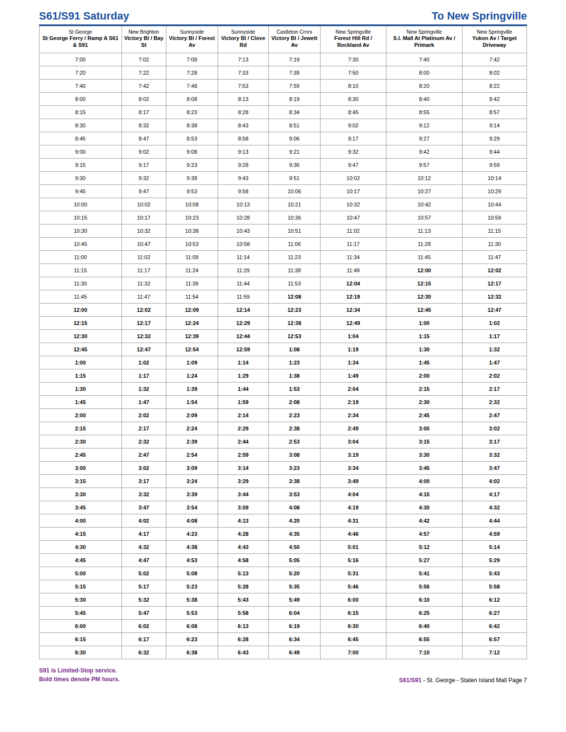S61/S91 Saturday
To New Springville
| St George St George Ferry / Ramp A S61 & S91 | New Brighton Victory Bl / Bay St | Sunnyside Victory Bl / Forest Av | Sunnyside Victory Bl / Clove Rd | Castleton Crnrs Victory Bl / Jewett Av | New Springville Forest Hill Rd / Rockland Av | New Springville S.I. Mall At Platinum Av / Primark | New Springville Yukon Av / Target Driveway |
| --- | --- | --- | --- | --- | --- | --- | --- |
| 7:00 | 7:02 | 7:08 | 7:13 | 7:19 | 7:30 | 7:40 | 7:42 |
| 7:20 | 7:22 | 7:28 | 7:33 | 7:39 | 7:50 | 8:00 | 8:02 |
| 7:40 | 7:42 | 7:48 | 7:53 | 7:59 | 8:10 | 8:20 | 8:22 |
| 8:00 | 8:02 | 8:08 | 8:13 | 8:19 | 8:30 | 8:40 | 8:42 |
| 8:15 | 8:17 | 8:23 | 8:28 | 8:34 | 8:45 | 8:55 | 8:57 |
| 8:30 | 8:32 | 8:38 | 8:43 | 8:51 | 9:02 | 9:12 | 9:14 |
| 8:45 | 8:47 | 8:53 | 8:58 | 9:06 | 9:17 | 9:27 | 9:29 |
| 9:00 | 9:02 | 9:08 | 9:13 | 9:21 | 9:32 | 9:42 | 9:44 |
| 9:15 | 9:17 | 9:23 | 9:28 | 9:36 | 9:47 | 9:57 | 9:59 |
| 9:30 | 9:32 | 9:38 | 9:43 | 9:51 | 10:02 | 10:12 | 10:14 |
| 9:45 | 9:47 | 9:53 | 9:58 | 10:06 | 10:17 | 10:27 | 10:29 |
| 10:00 | 10:02 | 10:08 | 10:13 | 10:21 | 10:32 | 10:42 | 10:44 |
| 10:15 | 10:17 | 10:23 | 10:28 | 10:36 | 10:47 | 10:57 | 10:59 |
| 10:30 | 10:32 | 10:38 | 10:43 | 10:51 | 11:02 | 11:13 | 11:15 |
| 10:45 | 10:47 | 10:53 | 10:58 | 11:06 | 11:17 | 11:28 | 11:30 |
| 11:00 | 11:02 | 11:09 | 11:14 | 11:23 | 11:34 | 11:45 | 11:47 |
| 11:15 | 11:17 | 11:24 | 11:29 | 11:38 | 11:49 | 12:00 | 12:02 |
| 11:30 | 11:32 | 11:39 | 11:44 | 11:53 | 12:04 | 12:15 | 12:17 |
| 11:45 | 11:47 | 11:54 | 11:59 | 12:08 | 12:19 | 12:30 | 12:32 |
| 12:00 | 12:02 | 12:09 | 12:14 | 12:23 | 12:34 | 12:45 | 12:47 |
| 12:15 | 12:17 | 12:24 | 12:29 | 12:38 | 12:49 | 1:00 | 1:02 |
| 12:30 | 12:32 | 12:39 | 12:44 | 12:53 | 1:04 | 1:15 | 1:17 |
| 12:45 | 12:47 | 12:54 | 12:59 | 1:08 | 1:19 | 1:30 | 1:32 |
| 1:00 | 1:02 | 1:09 | 1:14 | 1:23 | 1:34 | 1:45 | 1:47 |
| 1:15 | 1:17 | 1:24 | 1:29 | 1:38 | 1:49 | 2:00 | 2:02 |
| 1:30 | 1:32 | 1:39 | 1:44 | 1:53 | 2:04 | 2:15 | 2:17 |
| 1:45 | 1:47 | 1:54 | 1:59 | 2:08 | 2:19 | 2:30 | 2:32 |
| 2:00 | 2:02 | 2:09 | 2:14 | 2:23 | 2:34 | 2:45 | 2:47 |
| 2:15 | 2:17 | 2:24 | 2:29 | 2:38 | 2:49 | 3:00 | 3:02 |
| 2:30 | 2:32 | 2:39 | 2:44 | 2:53 | 3:04 | 3:15 | 3:17 |
| 2:45 | 2:47 | 2:54 | 2:59 | 3:08 | 3:19 | 3:30 | 3:32 |
| 3:00 | 3:02 | 3:09 | 3:14 | 3:23 | 3:34 | 3:45 | 3:47 |
| 3:15 | 3:17 | 3:24 | 3:29 | 3:38 | 3:49 | 4:00 | 4:02 |
| 3:30 | 3:32 | 3:39 | 3:44 | 3:53 | 4:04 | 4:15 | 4:17 |
| 3:45 | 3:47 | 3:54 | 3:59 | 4:08 | 4:19 | 4:30 | 4:32 |
| 4:00 | 4:02 | 4:08 | 4:13 | 4:20 | 4:31 | 4:42 | 4:44 |
| 4:15 | 4:17 | 4:23 | 4:28 | 4:35 | 4:46 | 4:57 | 4:59 |
| 4:30 | 4:32 | 4:38 | 4:43 | 4:50 | 5:01 | 5:12 | 5:14 |
| 4:45 | 4:47 | 4:53 | 4:58 | 5:05 | 5:16 | 5:27 | 5:29 |
| 5:00 | 5:02 | 5:08 | 5:13 | 5:20 | 5:31 | 5:41 | 5:43 |
| 5:15 | 5:17 | 5:23 | 5:28 | 5:35 | 5:46 | 5:56 | 5:58 |
| 5:30 | 5:32 | 5:38 | 5:43 | 5:49 | 6:00 | 6:10 | 6:12 |
| 5:45 | 5:47 | 5:53 | 5:58 | 6:04 | 6:15 | 6:25 | 6:27 |
| 6:00 | 6:02 | 6:08 | 6:13 | 6:19 | 6:30 | 6:40 | 6:42 |
| 6:15 | 6:17 | 6:23 | 6:28 | 6:34 | 6:45 | 6:55 | 6:57 |
| 6:30 | 6:32 | 6:38 | 6:43 | 6:49 | 7:00 | 7:10 | 7:12 |
S91 is Limited-Stop service.
Bold times denote PM hours.
S61/S91 - St. George - Staten Island Mall Page 7